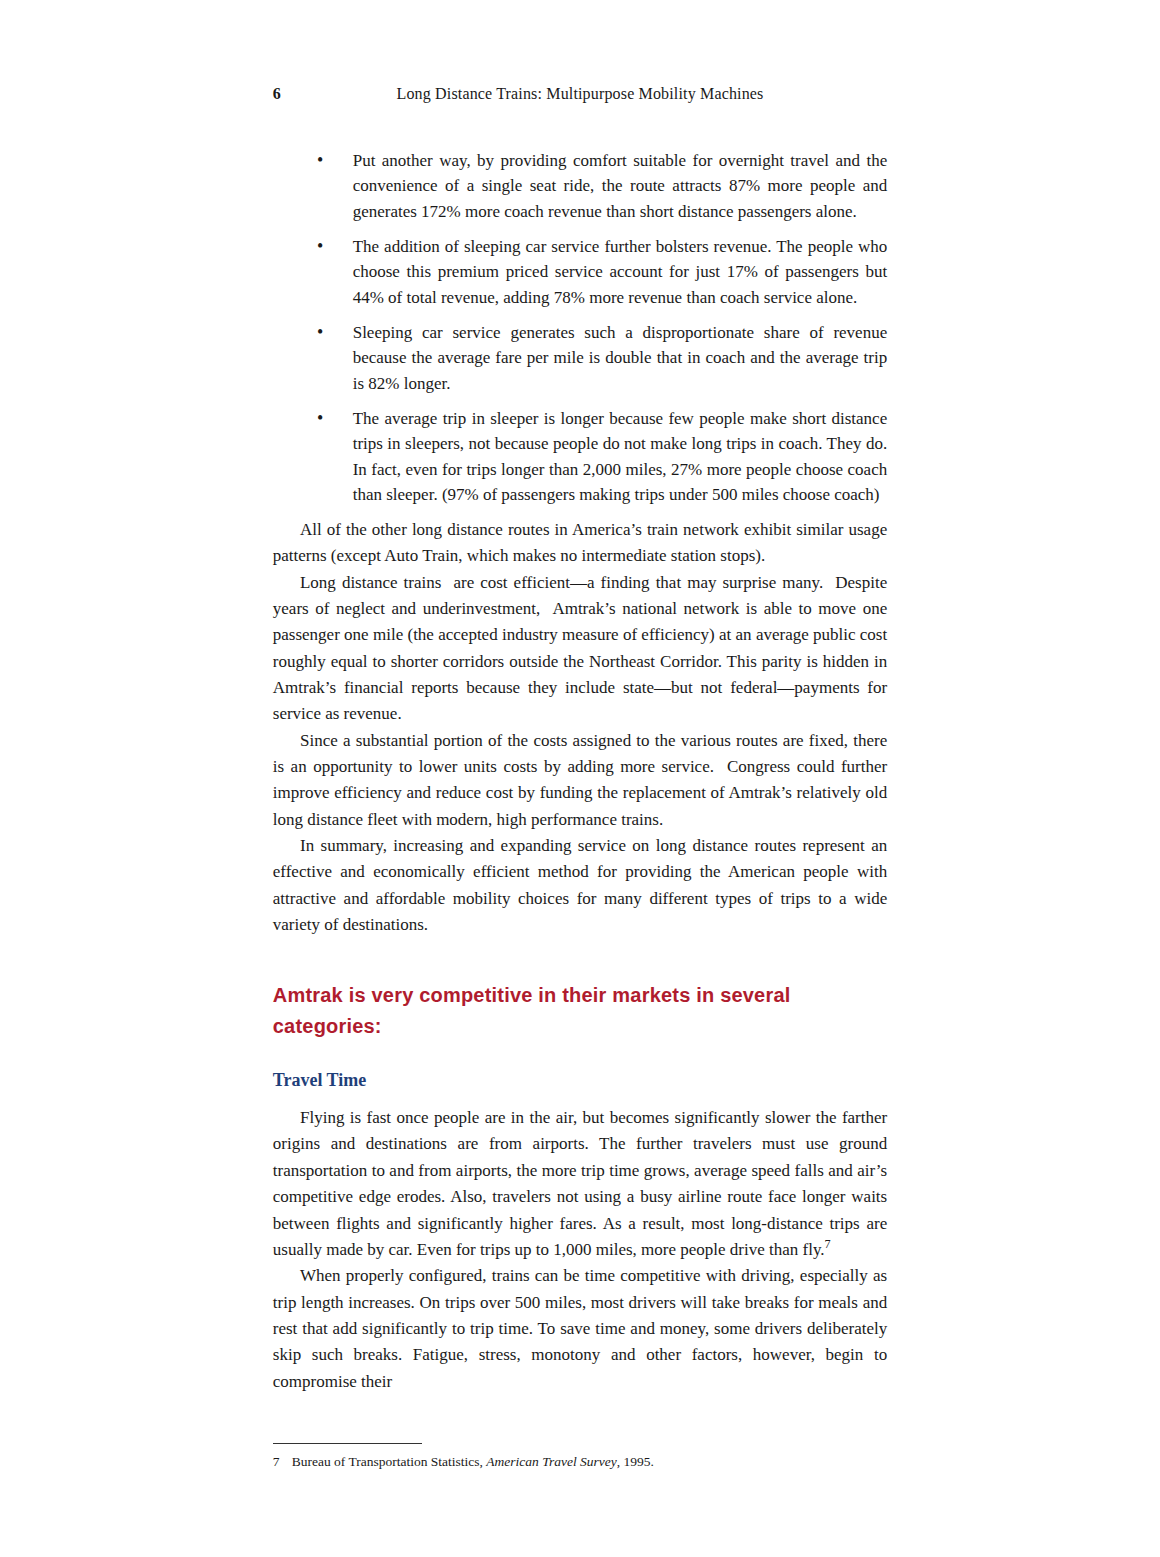6 Long Distance Trains: Multipurpose Mobility Machines
Put another way, by providing comfort suitable for overnight travel and the convenience of a single seat ride, the route attracts 87% more people and generates 172% more coach revenue than short distance passengers alone.
The addition of sleeping car service further bolsters revenue. The people who choose this premium priced service account for just 17% of passengers but 44% of total revenue, adding 78% more revenue than coach service alone.
Sleeping car service generates such a disproportionate share of revenue because the average fare per mile is double that in coach and the average trip is 82% longer.
The average trip in sleeper is longer because few people make short distance trips in sleepers, not because people do not make long trips in coach. They do. In fact, even for trips longer than 2,000 miles, 27% more people choose coach than sleeper. (97% of passengers making trips under 500 miles choose coach)
All of the other long distance routes in America’s train network exhibit similar usage patterns (except Auto Train, which makes no intermediate station stops).
Long distance trains are cost efficient—a finding that may surprise many. Despite years of neglect and underinvestment, Amtrak’s national network is able to move one passenger one mile (the accepted industry measure of efficiency) at an average public cost roughly equal to shorter corridors outside the Northeast Corridor. This parity is hidden in Amtrak’s financial reports because they include state—but not federal—payments for service as revenue.
Since a substantial portion of the costs assigned to the various routes are fixed, there is an opportunity to lower units costs by adding more service. Congress could further improve efficiency and reduce cost by funding the replacement of Amtrak’s relatively old long distance fleet with modern, high performance trains.
In summary, increasing and expanding service on long distance routes represent an effective and economically efficient method for providing the American people with attractive and affordable mobility choices for many different types of trips to a wide variety of destinations.
Amtrak is very competitive in their markets in several categories:
Travel Time
Flying is fast once people are in the air, but becomes significantly slower the farther origins and destinations are from airports. The further travelers must use ground transportation to and from airports, the more trip time grows, average speed falls and air’s competitive edge erodes. Also, travelers not using a busy airline route face longer waits between flights and significantly higher fares. As a result, most long-distance trips are usually made by car. Even for trips up to 1,000 miles, more people drive than fly.7
When properly configured, trains can be time competitive with driving, especially as trip length increases. On trips over 500 miles, most drivers will take breaks for meals and rest that add significantly to trip time. To save time and money, some drivers deliberately skip such breaks. Fatigue, stress, monotony and other factors, however, begin to compromise their
7 Bureau of Transportation Statistics, American Travel Survey, 1995.